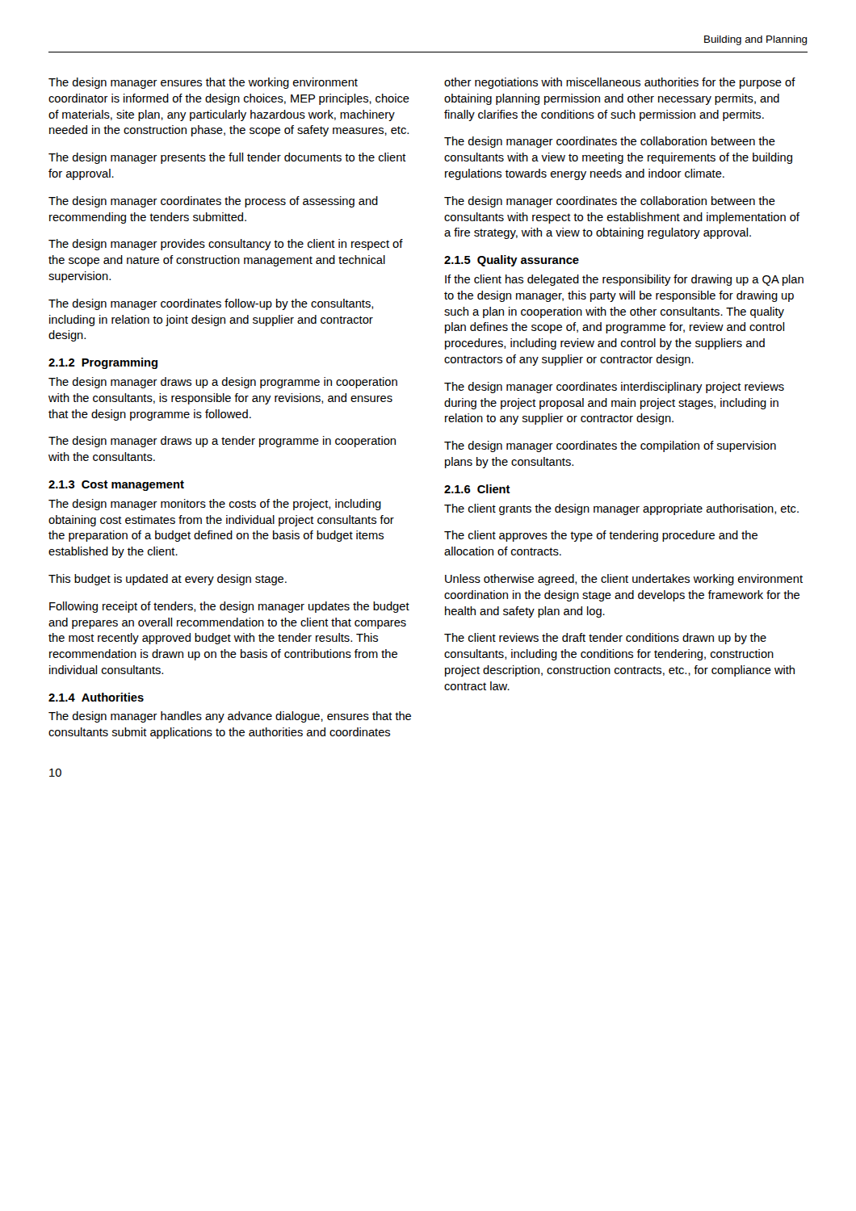Building and Planning
The design manager ensures that the working environment coordinator is informed of the design choices, MEP principles, choice of materials, site plan, any particularly hazardous work, machinery needed in the construction phase, the scope of safety measures, etc.
The design manager presents the full tender documents to the client for approval.
The design manager coordinates the process of assessing and recommending the tenders submitted.
The design manager provides consultancy to the client in respect of the scope and nature of construction management and technical supervision.
The design manager coordinates follow-up by the consultants, including in relation to joint design and supplier and contractor design.
2.1.2 Programming
The design manager draws up a design programme in cooperation with the consultants, is responsible for any revisions, and ensures that the design programme is followed.
The design manager draws up a tender programme in cooperation with the consultants.
2.1.3 Cost management
The design manager monitors the costs of the project, including obtaining cost estimates from the individual project consultants for the preparation of a budget defined on the basis of budget items established by the client.
This budget is updated at every design stage.
Following receipt of tenders, the design manager updates the budget and prepares an overall recommendation to the client that compares the most recently approved budget with the tender results. This recommendation is drawn up on the basis of contributions from the individual consultants.
2.1.4 Authorities
The design manager handles any advance dialogue, ensures that the consultants submit applications to the authorities and coordinates other negotiations with miscellaneous authorities for the purpose of obtaining planning permission and other necessary permits, and finally clarifies the conditions of such permission and permits.
The design manager coordinates the collaboration between the consultants with a view to meeting the requirements of the building regulations towards energy needs and indoor climate.
The design manager coordinates the collaboration between the consultants with respect to the establishment and implementation of a fire strategy, with a view to obtaining regulatory approval.
2.1.5 Quality assurance
If the client has delegated the responsibility for drawing up a QA plan to the design manager, this party will be responsible for drawing up such a plan in cooperation with the other consultants. The quality plan defines the scope of, and programme for, review and control procedures, including review and control by the suppliers and contractors of any supplier or contractor design.
The design manager coordinates interdisciplinary project reviews during the project proposal and main project stages, including in relation to any supplier or contractor design.
The design manager coordinates the compilation of supervision plans by the consultants.
2.1.6 Client
The client grants the design manager appropriate authorisation, etc.
The client approves the type of tendering procedure and the allocation of contracts.
Unless otherwise agreed, the client undertakes working environment coordination in the design stage and develops the framework for the health and safety plan and log.
The client reviews the draft tender conditions drawn up by the consultants, including the conditions for tendering, construction project description, construction contracts, etc., for compliance with contract law.
10